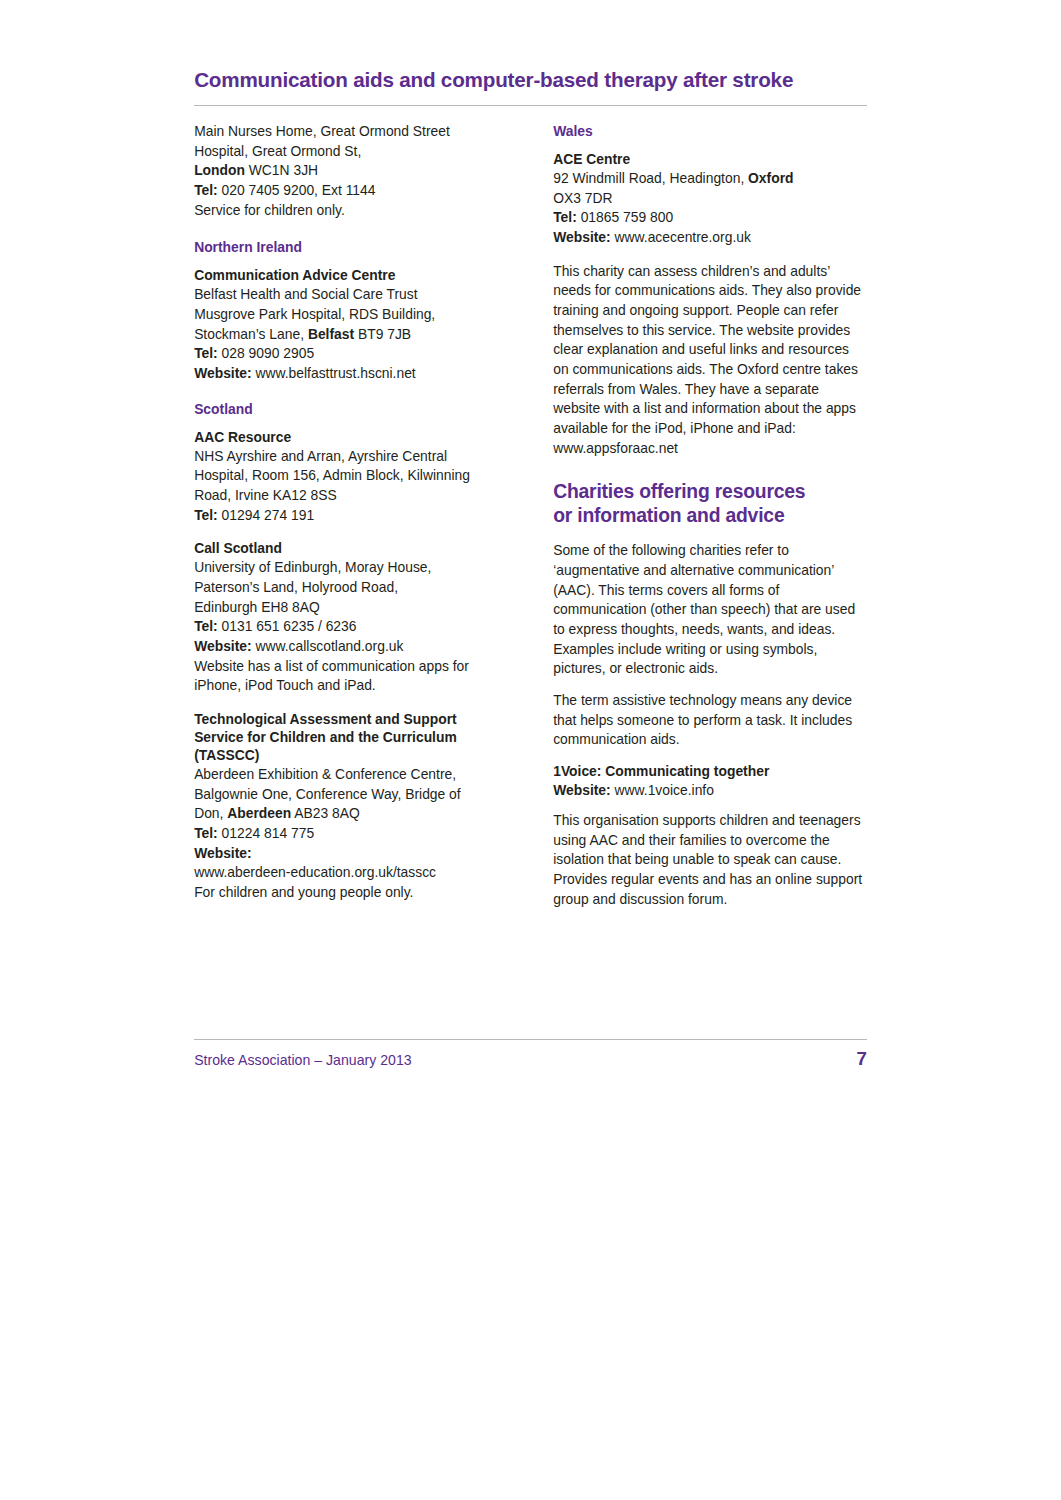Communication aids and computer-based therapy after stroke
Main Nurses Home, Great Ormond Street
Hospital, Great Ormond St,
London WC1N 3JH
Tel: 020 7405 9200, Ext 1144
Service for children only.
Northern Ireland
Communication Advice Centre
Belfast Health and Social Care Trust
Musgrove Park Hospital, RDS Building,
Stockman’s Lane, Belfast BT9 7JB
Tel: 028 9090 2905
Website: www.belfasttrust.hscni.net
Scotland
AAC Resource
NHS Ayrshire and Arran, Ayrshire Central
Hospital, Room 156, Admin Block, Kilwinning
Road, Irvine KA12 8SS
Tel: 01294 274 191
Call Scotland
University of Edinburgh, Moray House,
Paterson’s Land, Holyrood Road,
Edinburgh EH8 8AQ
Tel: 0131 651 6235 / 6236
Website: www.callscotland.org.uk
Website has a list of communication apps for
iPhone, iPod Touch and iPad.
Technological Assessment and Support
Service for Children and the Curriculum
(TASSCC)
Aberdeen Exhibition & Conference Centre,
Balgownie One, Conference Way, Bridge of
Don, Aberdeen AB23 8AQ
Tel: 01224 814 775
Website:
www.aberdeen-education.org.uk/tasscc
For children and young people only.
Wales
ACE Centre
92 Windmill Road, Headington, Oxford
OX3 7DR
Tel: 01865 759 800
Website: www.acecentre.org.uk
This charity can assess children’s and adults’ needs for communications aids. They also provide training and ongoing support. People can refer themselves to this service. The website provides clear explanation and useful links and resources on communications aids. The Oxford centre takes referrals from Wales. They have a separate website with a list and information about the apps available for the iPod, iPhone and iPad: www.appsforaac.net
Charities offering resources
or information and advice
Some of the following charities refer to ‘augmentative and alternative communication’ (AAC). This terms covers all forms of communication (other than speech) that are used to express thoughts, needs, wants, and ideas. Examples include writing or using symbols, pictures, or electronic aids.
The term assistive technology means any device that helps someone to perform a task. It includes communication aids.
1Voice: Communicating together
Website: www.1voice.info
This organisation supports children and teenagers using AAC and their families to overcome the isolation that being unable to speak can cause. Provides regular events and has an online support group and discussion forum.
Stroke Association – January 2013
7